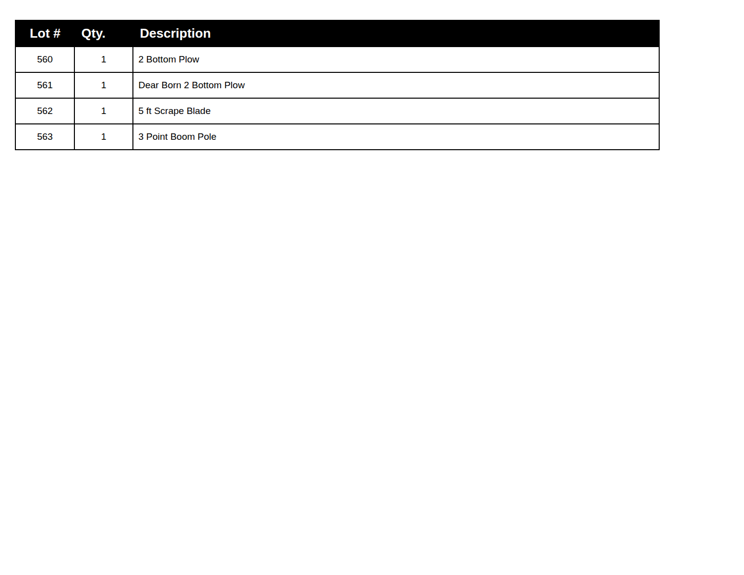| Lot # | Qty. | Description |
| --- | --- | --- |
| 560 | 1 | 2 Bottom Plow |
| 561 | 1 | Dear Born 2 Bottom Plow |
| 562 | 1 | 5 ft Scrape Blade |
| 563 | 1 | 3 Point Boom Pole |